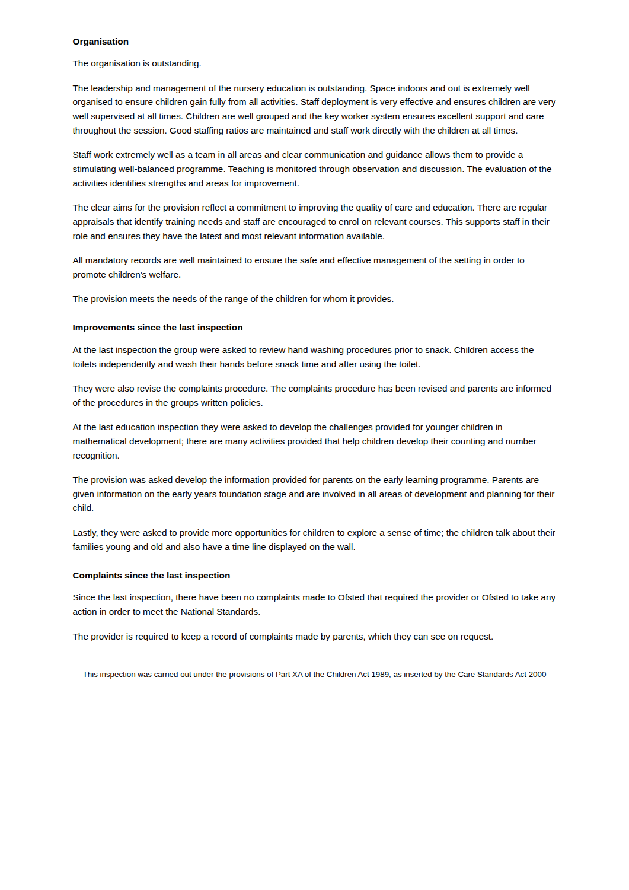Organisation
The organisation is outstanding.
The leadership and management of the nursery education is outstanding. Space indoors and out is extremely well organised to ensure children gain fully from all activities. Staff deployment is very effective and ensures children are very well supervised at all times. Children are well grouped and the key worker system ensures excellent support and care throughout the session. Good staffing ratios are maintained and staff work directly with the children at all times.
Staff work extremely well as a team in all areas and clear communication and guidance allows them to provide a stimulating well-balanced programme. Teaching is monitored through observation and discussion. The evaluation of the activities identifies strengths and areas for improvement.
The clear aims for the provision reflect a commitment to improving the quality of care and education. There are regular appraisals that identify training needs and staff are encouraged to enrol on relevant courses. This supports staff in their role and ensures they have the latest and most relevant information available.
All mandatory records are well maintained to ensure the safe and effective management of the setting in order to promote children's welfare.
The provision meets the needs of the range of the children for whom it provides.
Improvements since the last inspection
At the last inspection the group were asked to review hand washing procedures prior to snack. Children access the toilets independently and wash their hands before snack time and after using the toilet.
They were also revise the complaints procedure. The complaints procedure has been revised and parents are informed of the procedures in the groups written policies.
At the last education inspection they were asked to develop the challenges provided for younger children in mathematical development; there are many activities provided that help children develop their counting and number recognition.
The provision was asked develop the information provided for parents on the early learning programme. Parents are given information on the early years foundation stage and are involved in all areas of development and planning for their child.
Lastly, they were asked to provide more opportunities for children to explore a sense of time; the children talk about their families young and old and also have a time line displayed on the wall.
Complaints since the last inspection
Since the last inspection, there have been no complaints made to Ofsted that required the provider or Ofsted to take any action in order to meet the National Standards.
The provider is required to keep a record of complaints made by parents, which they can see on request.
This inspection was carried out under the provisions of Part XA of the Children Act 1989, as inserted by the Care Standards Act 2000